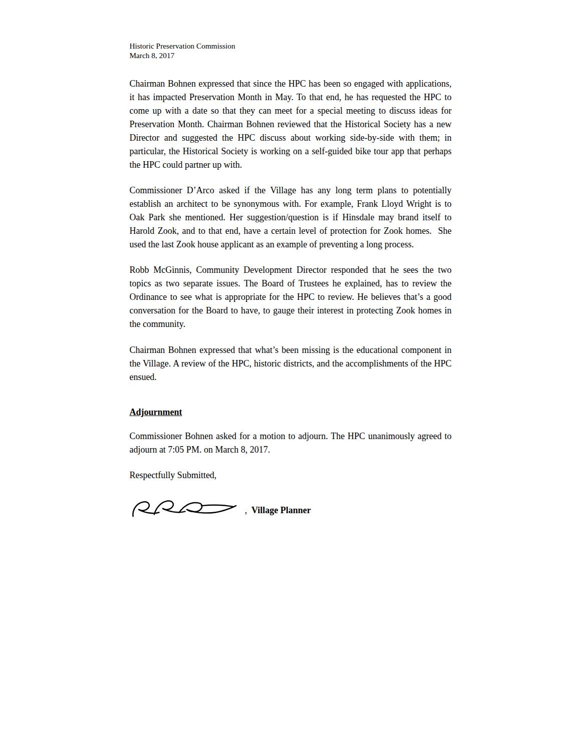Historic Preservation Commission
March 8, 2017
Chairman Bohnen expressed that since the HPC has been so engaged with applications, it has impacted Preservation Month in May. To that end, he has requested the HPC to come up with a date so that they can meet for a special meeting to discuss ideas for Preservation Month. Chairman Bohnen reviewed that the Historical Society has a new Director and suggested the HPC discuss about working side-by-side with them; in particular, the Historical Society is working on a self-guided bike tour app that perhaps the HPC could partner up with.
Commissioner D’Arco asked if the Village has any long term plans to potentially establish an architect to be synonymous with. For example, Frank Lloyd Wright is to Oak Park she mentioned. Her suggestion/question is if Hinsdale may brand itself to Harold Zook, and to that end, have a certain level of protection for Zook homes. She used the last Zook house applicant as an example of preventing a long process.
Robb McGinnis, Community Development Director responded that he sees the two topics as two separate issues. The Board of Trustees he explained, has to review the Ordinance to see what is appropriate for the HPC to review. He believes that’s a good conversation for the Board to have, to gauge their interest in protecting Zook homes in the community.
Chairman Bohnen expressed that what’s been missing is the educational component in the Village. A review of the HPC, historic districts, and the accomplishments of the HPC ensued.
Adjournment
Commissioner Bohnen asked for a motion to adjourn. The HPC unanimously agreed to adjourn at 7:05 PM. on March 8, 2017.
Respectfully Submitted,
, Village Planner